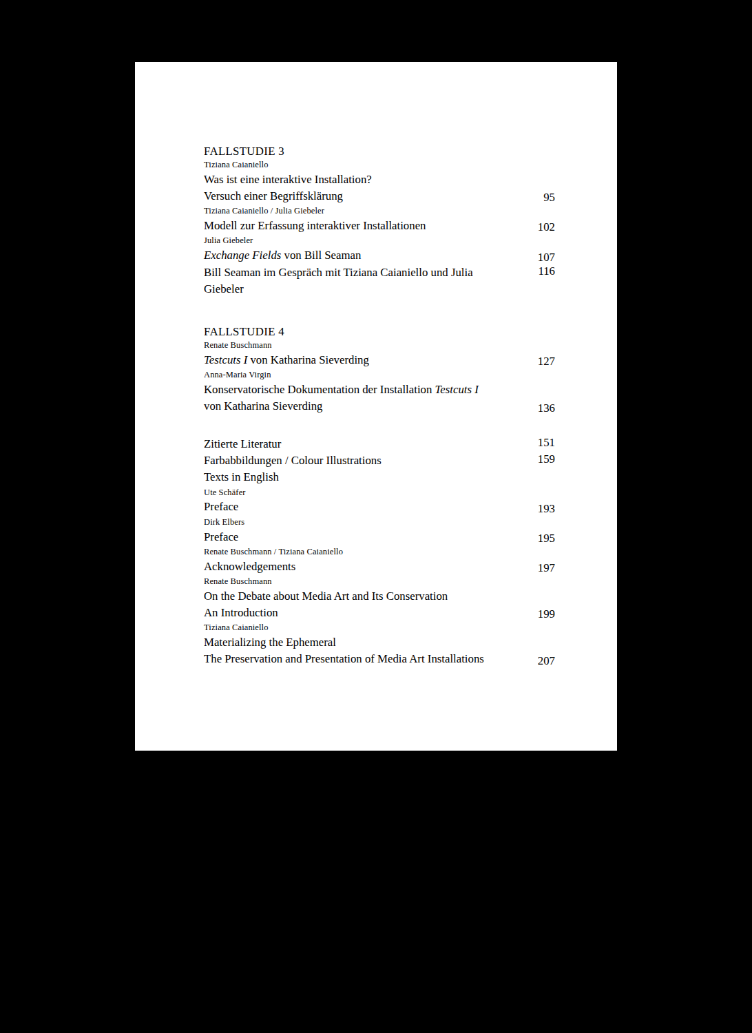| FALLSTUDIE 3 | |
| Tiziana Caianiello Was ist eine interaktive Installation? Versuch einer Begriffsklärung | 95 |
| Tiziana Caianiello / Julia Giebeler Modell zur Erfassung interaktiver Installationen | 102 |
| Julia Giebeler Exchange Fields von Bill Seaman | 107 |
| Bill Seaman im Gespräch mit Tiziana Caianiello und Julia Giebeler | 116 |
| FALLSTUDIE 4 | |
| Renate Buschmann Testcuts I von Katharina Sieverding | 127 |
| Anna-Maria Virgin Konservatorische Dokumentation der Installation Testcuts I von Katharina Sieverding | 136 |
| Zitierte Literatur | 151 |
| Farbabbildungen / Colour Illustrations | 159 |
| Texts in English | |
| Ute Schäfer Preface | 193 |
| Dirk Elbers Preface | 195 |
| Renate Buschmann / Tiziana Caianiello Acknowledgements | 197 |
| Renate Buschmann On the Debate about Media Art and Its Conservation An Introduction | 199 |
| Tiziana Caianiello Materializing the Ephemeral The Preservation and Presentation of Media Art Installations | 207 |